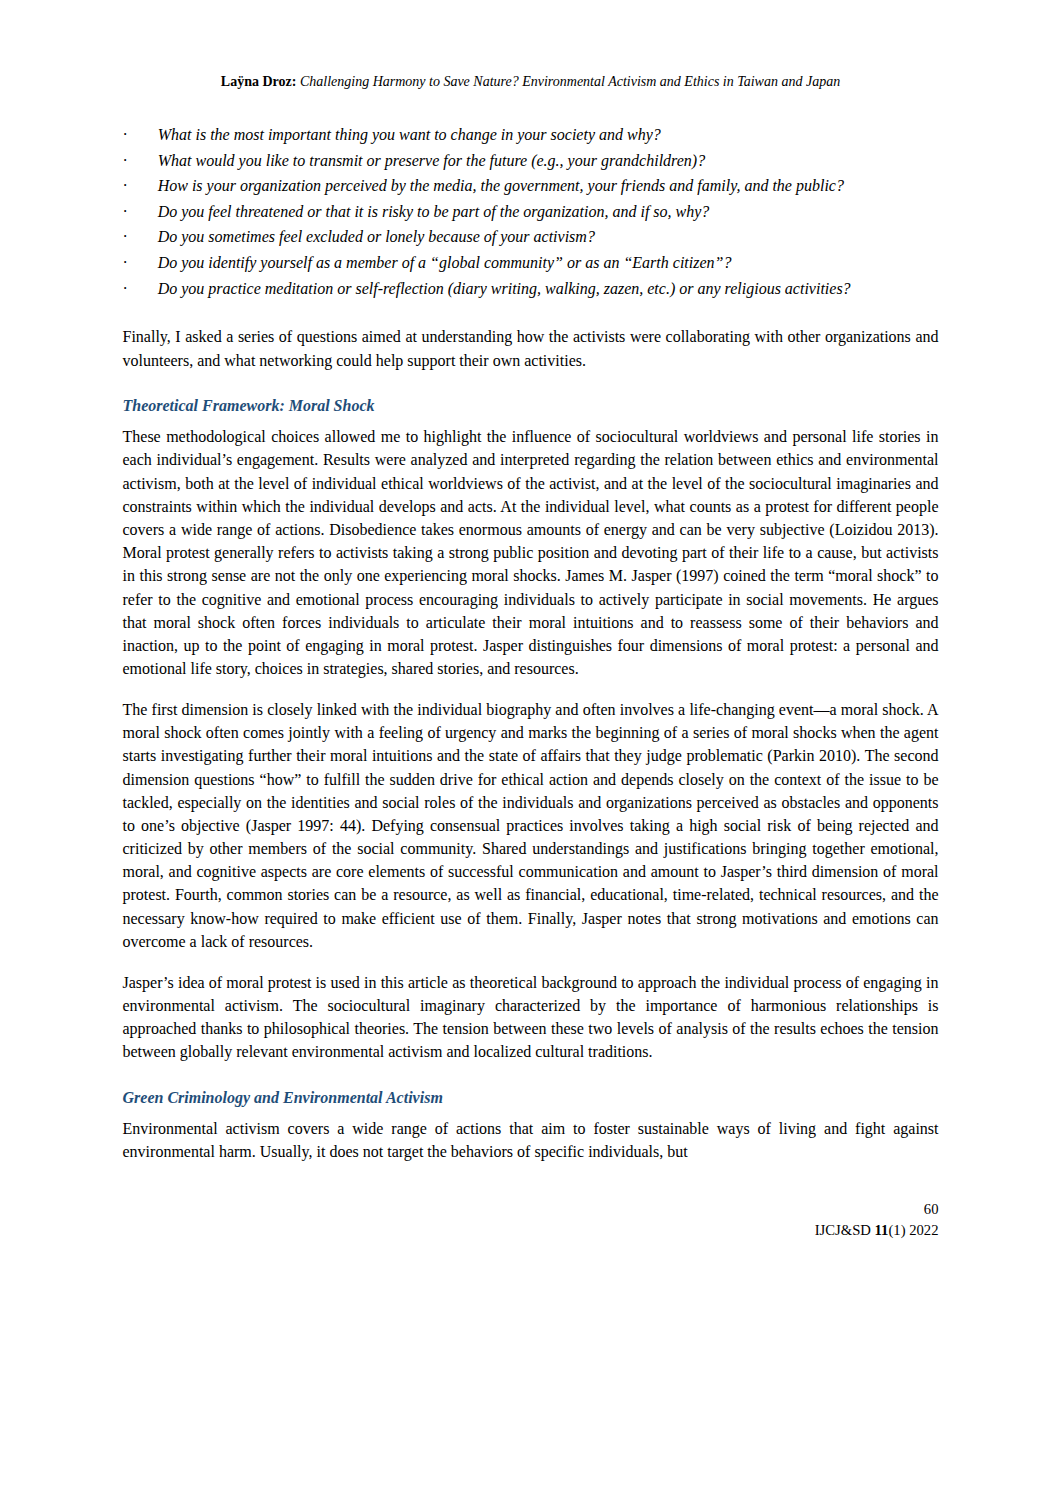Laÿna Droz: Challenging Harmony to Save Nature? Environmental Activism and Ethics in Taiwan and Japan
What is the most important thing you want to change in your society and why?
What would you like to transmit or preserve for the future (e.g., your grandchildren)?
How is your organization perceived by the media, the government, your friends and family, and the public?
Do you feel threatened or that it is risky to be part of the organization, and if so, why?
Do you sometimes feel excluded or lonely because of your activism?
Do you identify yourself as a member of a “global community” or as an “Earth citizen”?
Do you practice meditation or self-reflection (diary writing, walking, zazen, etc.) or any religious activities?
Finally, I asked a series of questions aimed at understanding how the activists were collaborating with other organizations and volunteers, and what networking could help support their own activities.
Theoretical Framework: Moral Shock
These methodological choices allowed me to highlight the influence of sociocultural worldviews and personal life stories in each individual’s engagement. Results were analyzed and interpreted regarding the relation between ethics and environmental activism, both at the level of individual ethical worldviews of the activist, and at the level of the sociocultural imaginaries and constraints within which the individual develops and acts. At the individual level, what counts as a protest for different people covers a wide range of actions. Disobedience takes enormous amounts of energy and can be very subjective (Loizidou 2013). Moral protest generally refers to activists taking a strong public position and devoting part of their life to a cause, but activists in this strong sense are not the only one experiencing moral shocks. James M. Jasper (1997) coined the term “moral shock” to refer to the cognitive and emotional process encouraging individuals to actively participate in social movements. He argues that moral shock often forces individuals to articulate their moral intuitions and to reassess some of their behaviors and inaction, up to the point of engaging in moral protest. Jasper distinguishes four dimensions of moral protest: a personal and emotional life story, choices in strategies, shared stories, and resources.
The first dimension is closely linked with the individual biography and often involves a life-changing event—a moral shock. A moral shock often comes jointly with a feeling of urgency and marks the beginning of a series of moral shocks when the agent starts investigating further their moral intuitions and the state of affairs that they judge problematic (Parkin 2010). The second dimension questions “how” to fulfill the sudden drive for ethical action and depends closely on the context of the issue to be tackled, especially on the identities and social roles of the individuals and organizations perceived as obstacles and opponents to one’s objective (Jasper 1997: 44). Defying consensual practices involves taking a high social risk of being rejected and criticized by other members of the social community. Shared understandings and justifications bringing together emotional, moral, and cognitive aspects are core elements of successful communication and amount to Jasper’s third dimension of moral protest. Fourth, common stories can be a resource, as well as financial, educational, time-related, technical resources, and the necessary know-how required to make efficient use of them. Finally, Jasper notes that strong motivations and emotions can overcome a lack of resources.
Jasper’s idea of moral protest is used in this article as theoretical background to approach the individual process of engaging in environmental activism. The sociocultural imaginary characterized by the importance of harmonious relationships is approached thanks to philosophical theories. The tension between these two levels of analysis of the results echoes the tension between globally relevant environmental activism and localized cultural traditions.
Green Criminology and Environmental Activism
Environmental activism covers a wide range of actions that aim to foster sustainable ways of living and fight against environmental harm. Usually, it does not target the behaviors of specific individuals, but
60 IJCJ&SD 11(1) 2022